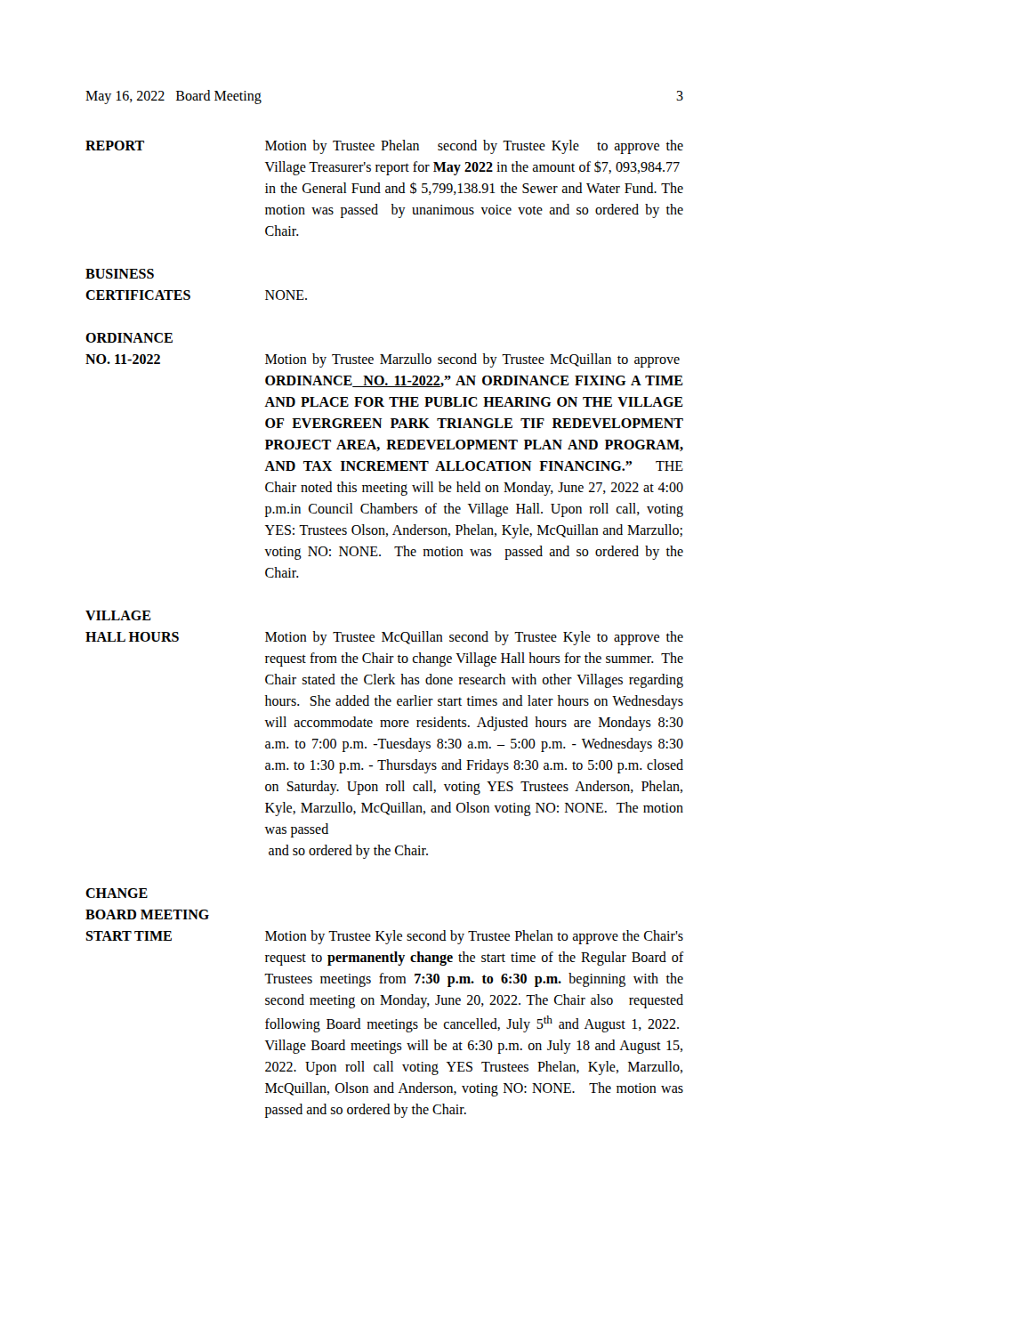May 16, 2022 Board Meeting
3
Report
Motion by Trustee Phelan second by Trustee Kyle to approve the Village Treasurer's report for May 2022 in the amount of $7, 093,984.77 in the General Fund and $ 5,799,138.91 the Sewer and Water Fund. The motion was passed by unanimous voice vote and so ordered by the Chair.
Business
Certificates
NONE.
Ordinance
No. 11-2022
Motion by Trustee Marzullo second by Trustee McQuillan to approve ORDINANCE NO. 11-2022,” AN ORDINANCE FIXING A TIME AND PLACE FOR THE PUBLIC HEARING ON THE VILLAGE OF EVERGREEN PARK TRIANGLE TIF REDEVELOPMENT PROJECT AREA, REDEVELOPMENT PLAN AND PROGRAM, AND TAX INCREMENT ALLOCATION FINANCING.” THE Chair noted this meeting will be held on Monday, June 27, 2022 at 4:00 p.m.in Council Chambers of the Village Hall. Upon roll call, voting YES: Trustees Olson, Anderson, Phelan, Kyle, McQuillan and Marzullo; voting NO: NONE. The motion was passed and so ordered by the Chair.
Village
Hall Hours
Motion by Trustee McQuillan second by Trustee Kyle to approve the request from the Chair to change Village Hall hours for the summer. The Chair stated the Clerk has done research with other Villages regarding hours. She added the earlier start times and later hours on Wednesdays will accommodate more residents. Adjusted hours are Mondays 8:30 a.m. to 7:00 p.m. -Tuesdays 8:30 a.m. – 5:00 p.m. - Wednesdays 8:30 a.m. to 1:30 p.m. - Thursdays and Fridays 8:30 a.m. to 5:00 p.m. closed on Saturday. Upon roll call, voting YES Trustees Anderson, Phelan, Kyle, Marzullo, McQuillan, and Olson voting NO: NONE. The motion was passed
and so ordered by the Chair.
Change
Board Meeting
Start Time
Motion by Trustee Kyle second by Trustee Phelan to approve the Chair's request to permanently change the start time of the Regular Board of Trustees meetings from 7:30 p.m. to 6:30 p.m. beginning with the second meeting on Monday, June 20, 2022. The Chair also requested following Board meetings be cancelled, July 5th and August 1, 2022. Village Board meetings will be at 6:30 p.m. on July 18 and August 15, 2022. Upon roll call voting YES Trustees Phelan, Kyle, Marzullo, McQuillan, Olson and Anderson, voting NO: NONE. The motion was passed and so ordered by the Chair.